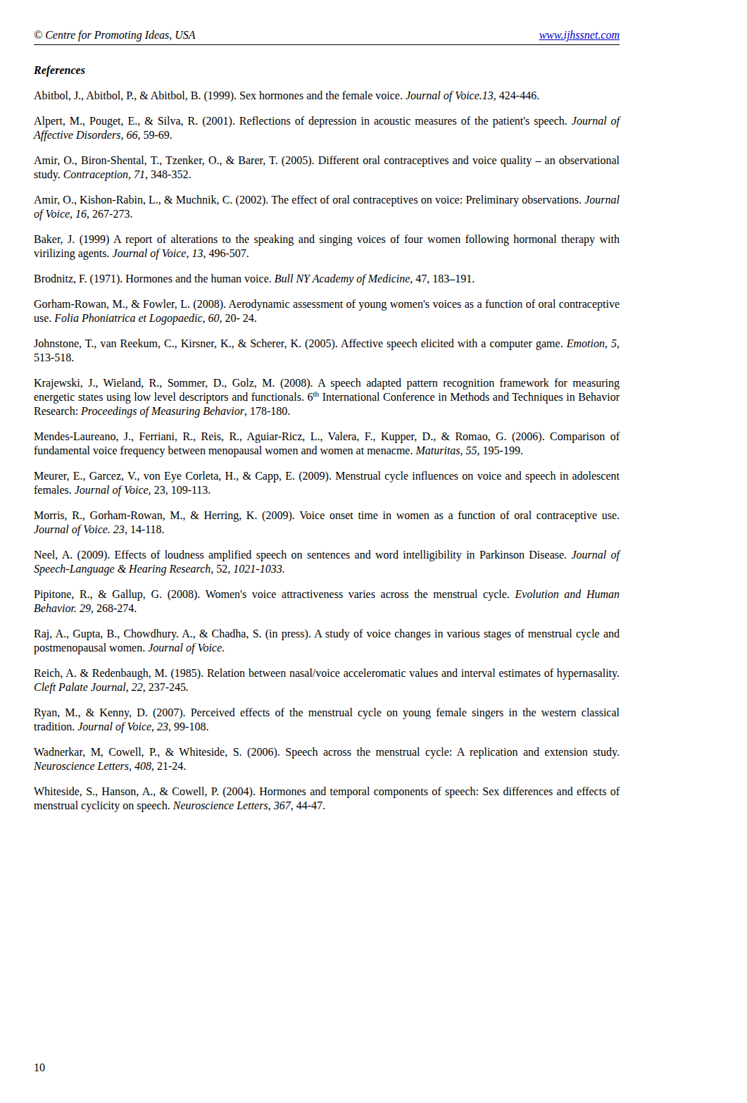© Centre for Promoting Ideas, USA www.ijhssnet.com
References
Abitbol, J., Abitbol, P., & Abitbol, B. (1999). Sex hormones and the female voice. Journal of Voice.13, 424-446.
Alpert, M., Pouget, E., & Silva, R. (2001). Reflections of depression in acoustic measures of the patient's speech. Journal of Affective Disorders, 66, 59-69.
Amir, O., Biron-Shental, T., Tzenker, O., & Barer, T. (2005). Different oral contraceptives and voice quality – an observational study. Contraception, 71, 348-352.
Amir, O., Kishon-Rabin, L., & Muchnik, C. (2002). The effect of oral contraceptives on voice: Preliminary observations. Journal of Voice, 16, 267-273.
Baker, J. (1999) A report of alterations to the speaking and singing voices of four women following hormonal therapy with virilizing agents. Journal of Voice, 13, 496-507.
Brodnitz, F. (1971). Hormones and the human voice. Bull NY Academy of Medicine, 47, 183–191.
Gorham-Rowan, M., & Fowler, L. (2008). Aerodynamic assessment of young women's voices as a function of oral contraceptive use. Folia Phoniatrica et Logopaedic, 60, 20- 24.
Johnstone, T., van Reekum, C., Kirsner, K., & Scherer, K. (2005). Affective speech elicited with a computer game. Emotion, 5, 513-518.
Krajewski, J., Wieland, R., Sommer, D., Golz, M. (2008). A speech adapted pattern recognition framework for measuring energetic states using low level descriptors and functionals. 6th International Conference in Methods and Techniques in Behavior Research: Proceedings of Measuring Behavior, 178-180.
Mendes-Laureano, J., Ferriani, R., Reis, R., Aguiar-Ricz, L., Valera, F., Kupper, D., & Romao, G. (2006). Comparison of fundamental voice frequency between menopausal women and women at menacme. Maturitas, 55, 195-199.
Meurer, E., Garcez, V., von Eye Corleta, H., & Capp, E. (2009). Menstrual cycle influences on voice and speech in adolescent females. Journal of Voice, 23, 109-113.
Morris, R., Gorham-Rowan, M., & Herring, K. (2009). Voice onset time in women as a function of oral contraceptive use. Journal of Voice. 23, 14-118.
Neel, A. (2009). Effects of loudness amplified speech on sentences and word intelligibility in Parkinson Disease. Journal of Speech-Language & Hearing Research, 52, 1021-1033.
Pipitone, R., & Gallup, G. (2008). Women's voice attractiveness varies across the menstrual cycle. Evolution and Human Behavior. 29, 268-274.
Raj, A., Gupta, B., Chowdhury. A., & Chadha, S. (in press). A study of voice changes in various stages of menstrual cycle and postmenopausal women. Journal of Voice.
Reich, A. & Redenbaugh, M. (1985). Relation between nasal/voice acceleromatic values and interval estimates of hypernasality. Cleft Palate Journal, 22, 237-245.
Ryan, M., & Kenny, D. (2007). Perceived effects of the menstrual cycle on young female singers in the western classical tradition. Journal of Voice, 23, 99-108.
Wadnerkar, M, Cowell, P., & Whiteside, S. (2006). Speech across the menstrual cycle: A replication and extension study. Neuroscience Letters, 408, 21-24.
Whiteside, S., Hanson, A., & Cowell, P. (2004). Hormones and temporal components of speech: Sex differences and effects of menstrual cyclicity on speech. Neuroscience Letters, 367, 44-47.
10